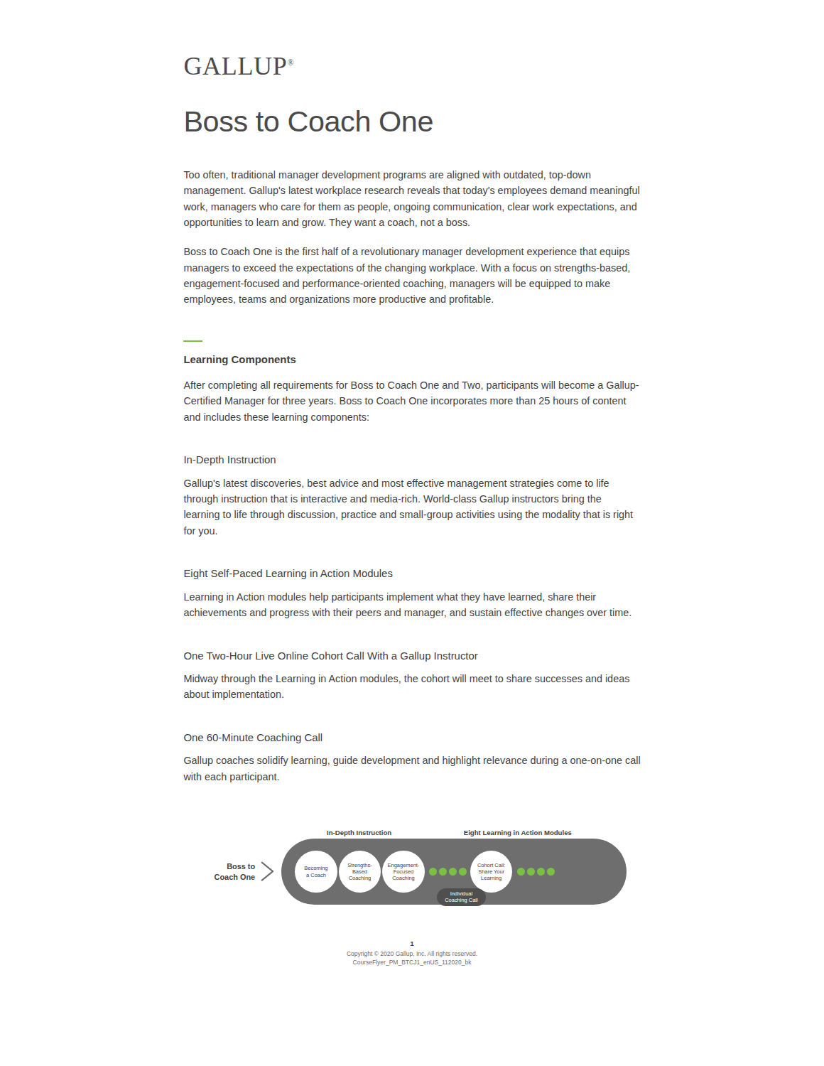GALLUP®
Boss to Coach One
Too often, traditional manager development programs are aligned with outdated, top-down management. Gallup's latest workplace research reveals that today's employees demand meaningful work, managers who care for them as people, ongoing communication, clear work expectations, and opportunities to learn and grow. They want a coach, not a boss.
Boss to Coach One is the first half of a revolutionary manager development experience that equips managers to exceed the expectations of the changing workplace. With a focus on strengths-based, engagement-focused and performance-oriented coaching, managers will be equipped to make employees, teams and organizations more productive and profitable.
Learning Components
After completing all requirements for Boss to Coach One and Two, participants will become a Gallup-Certified Manager for three years. Boss to Coach One incorporates more than 25 hours of content and includes these learning components:
In-Depth Instruction
Gallup's latest discoveries, best advice and most effective management strategies come to life through instruction that is interactive and media-rich. World-class Gallup instructors bring the learning to life through discussion, practice and small-group activities using the modality that is right for you.
Eight Self-Paced Learning in Action Modules
Learning in Action modules help participants implement what they have learned, share their achievements and progress with their peers and manager, and sustain effective changes over time.
One Two-Hour Live Online Cohort Call With a Gallup Instructor
Midway through the Learning in Action modules, the cohort will meet to share successes and ideas about implementation.
One 60-Minute Coaching Call
Gallup coaches solidify learning, guide development and highlight relevance during a one-on-one call with each participant.
In-Depth Instruction
Eight Learning in Action Modules
Boss to
Coach One
Becoming
a Coach
Strengths-
Based
Coaching
Engagement-
Focused
Coaching
Cohort Call:
Share Your
Learning
Individual
Coaching Call
1 Copyright © 2020 Gallup, Inc. All rights reserved.
CourseFlyer_PM_BTCJ1_enUS_112020_bk